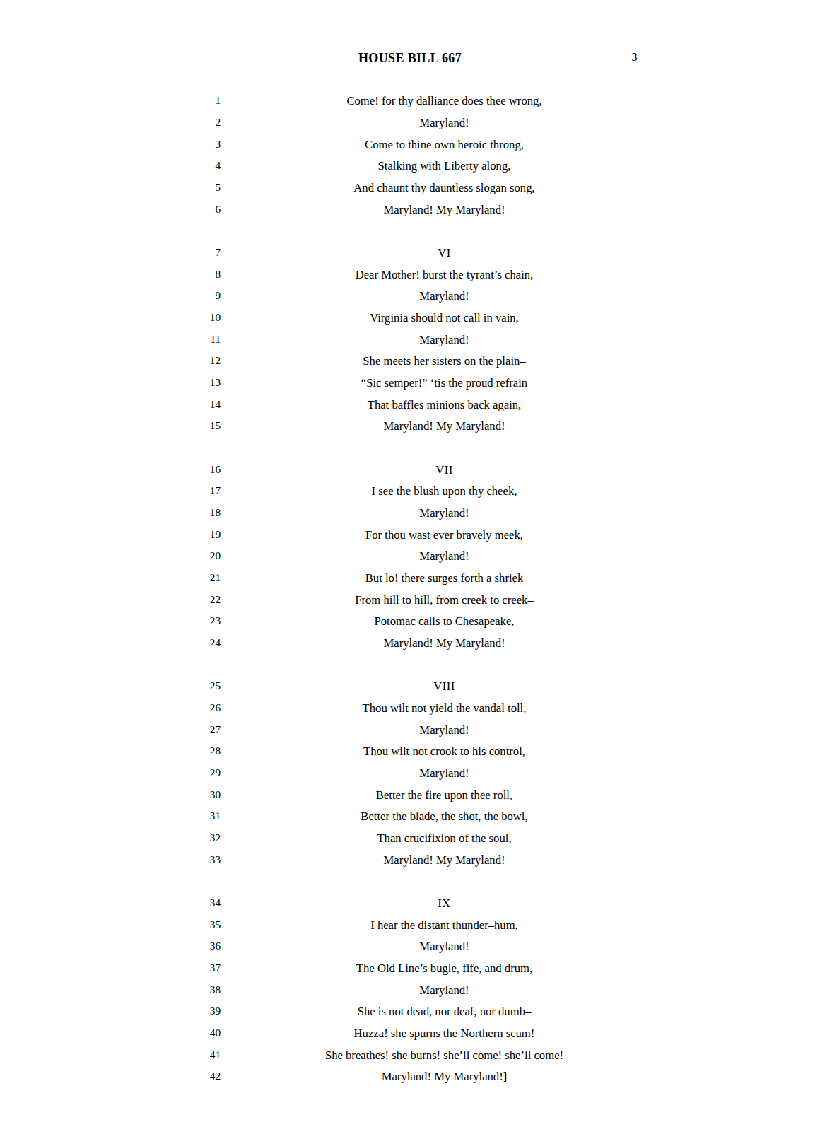HOUSE BILL 667 3
| 1 | Come! for thy dalliance does thee wrong, |
| 2 | Maryland! |
| 3 | Come to thine own heroic throng, |
| 4 | Stalking with Liberty along, |
| 5 | And chaunt thy dauntless slogan song, |
| 6 | Maryland! My Maryland! |
| 7 | VI |
| 8 | Dear Mother! burst the tyrant’s chain, |
| 9 | Maryland! |
| 10 | Virginia should not call in vain, |
| 11 | Maryland! |
| 12 | She meets her sisters on the plain– |
| 13 | “Sic semper!” ‘tis the proud refrain |
| 14 | That baffles minions back again, |
| 15 | Maryland! My Maryland! |
| 16 | VII |
| 17 | I see the blush upon thy cheek, |
| 18 | Maryland! |
| 19 | For thou wast ever bravely meek, |
| 20 | Maryland! |
| 21 | But lo! there surges forth a shriek |
| 22 | From hill to hill, from creek to creek– |
| 23 | Potomac calls to Chesapeake, |
| 24 | Maryland! My Maryland! |
| 25 | VIII |
| 26 | Thou wilt not yield the vandal toll, |
| 27 | Maryland! |
| 28 | Thou wilt not crook to his control, |
| 29 | Maryland! |
| 30 | Better the fire upon thee roll, |
| 31 | Better the blade, the shot, the bowl, |
| 32 | Than crucifixion of the soul, |
| 33 | Maryland! My Maryland! |
| 34 | IX |
| 35 | I hear the distant thunder–hum, |
| 36 | Maryland! |
| 37 | The Old Line’s bugle, fife, and drum, |
| 38 | Maryland! |
| 39 | She is not dead, nor deaf, nor dumb– |
| 40 | Huzza! she spurns the Northern scum! |
| 41 | She breathes! she burns! she’ll come! she’ll come! |
| 42 | Maryland! My Maryland! ] |